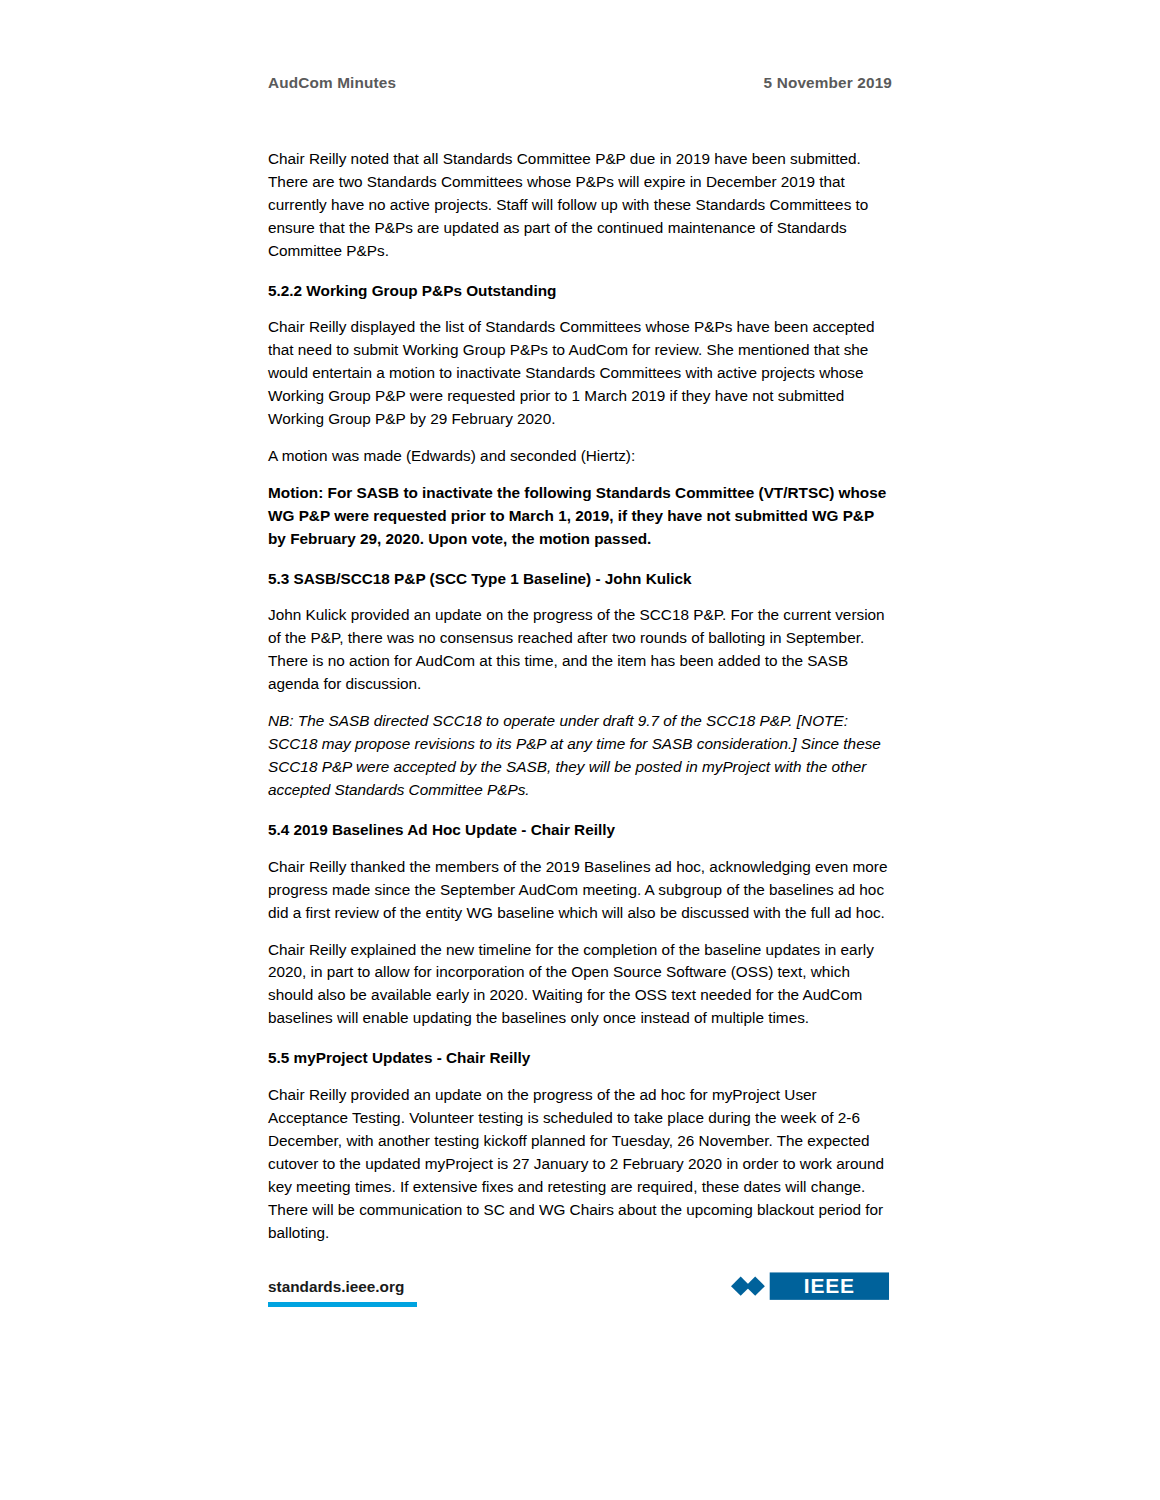AudCom Minutes
5 November 2019
Chair Reilly noted that all Standards Committee P&P due in 2019 have been submitted. There are two Standards Committees whose P&Ps will expire in December 2019 that currently have no active projects. Staff will follow up with these Standards Committees to ensure that the P&Ps are updated as part of the continued maintenance of Standards Committee P&Ps.
5.2.2 Working Group P&Ps Outstanding
Chair Reilly displayed the list of Standards Committees whose P&Ps have been accepted that need to submit Working Group P&Ps to AudCom for review. She mentioned that she would entertain a motion to inactivate Standards Committees with active projects whose Working Group P&P were requested prior to 1 March 2019 if they have not submitted Working Group P&P by 29 February 2020.
A motion was made (Edwards) and seconded (Hiertz):
Motion: For SASB to inactivate the following Standards Committee (VT/RTSC) whose WG P&P were requested prior to March 1, 2019, if they have not submitted WG P&P by February 29, 2020. Upon vote, the motion passed.
5.3 SASB/SCC18 P&P (SCC Type 1 Baseline) - John Kulick
John Kulick provided an update on the progress of the SCC18 P&P. For the current version of the P&P, there was no consensus reached after two rounds of balloting in September. There is no action for AudCom at this time, and the item has been added to the SASB agenda for discussion.
NB: The SASB directed SCC18 to operate under draft 9.7 of the SCC18 P&P. [NOTE: SCC18 may propose revisions to its P&P at any time for SASB consideration.] Since these SCC18 P&P were accepted by the SASB, they will be posted in myProject with the other accepted Standards Committee P&Ps.
5.4 2019 Baselines Ad Hoc Update - Chair Reilly
Chair Reilly thanked the members of the 2019 Baselines ad hoc, acknowledging even more progress made since the September AudCom meeting. A subgroup of the baselines ad hoc did a first review of the entity WG baseline which will also be discussed with the full ad hoc.
Chair Reilly explained the new timeline for the completion of the baseline updates in early 2020, in part to allow for incorporation of the Open Source Software (OSS) text, which should also be available early in 2020. Waiting for the OSS text needed for the AudCom baselines will enable updating the baselines only once instead of multiple times.
5.5 myProject Updates - Chair Reilly
Chair Reilly provided an update on the progress of the ad hoc for myProject User Acceptance Testing. Volunteer testing is scheduled to take place during the week of 2-6 December, with another testing kickoff planned for Tuesday, 26 November. The expected cutover to the updated myProject is 27 January to 2 February 2020 in order to work around key meeting times. If extensive fixes and retesting are required, these dates will change. There will be communication to SC and WG Chairs about the upcoming blackout period for balloting.
standards.ieee.org
IEEE